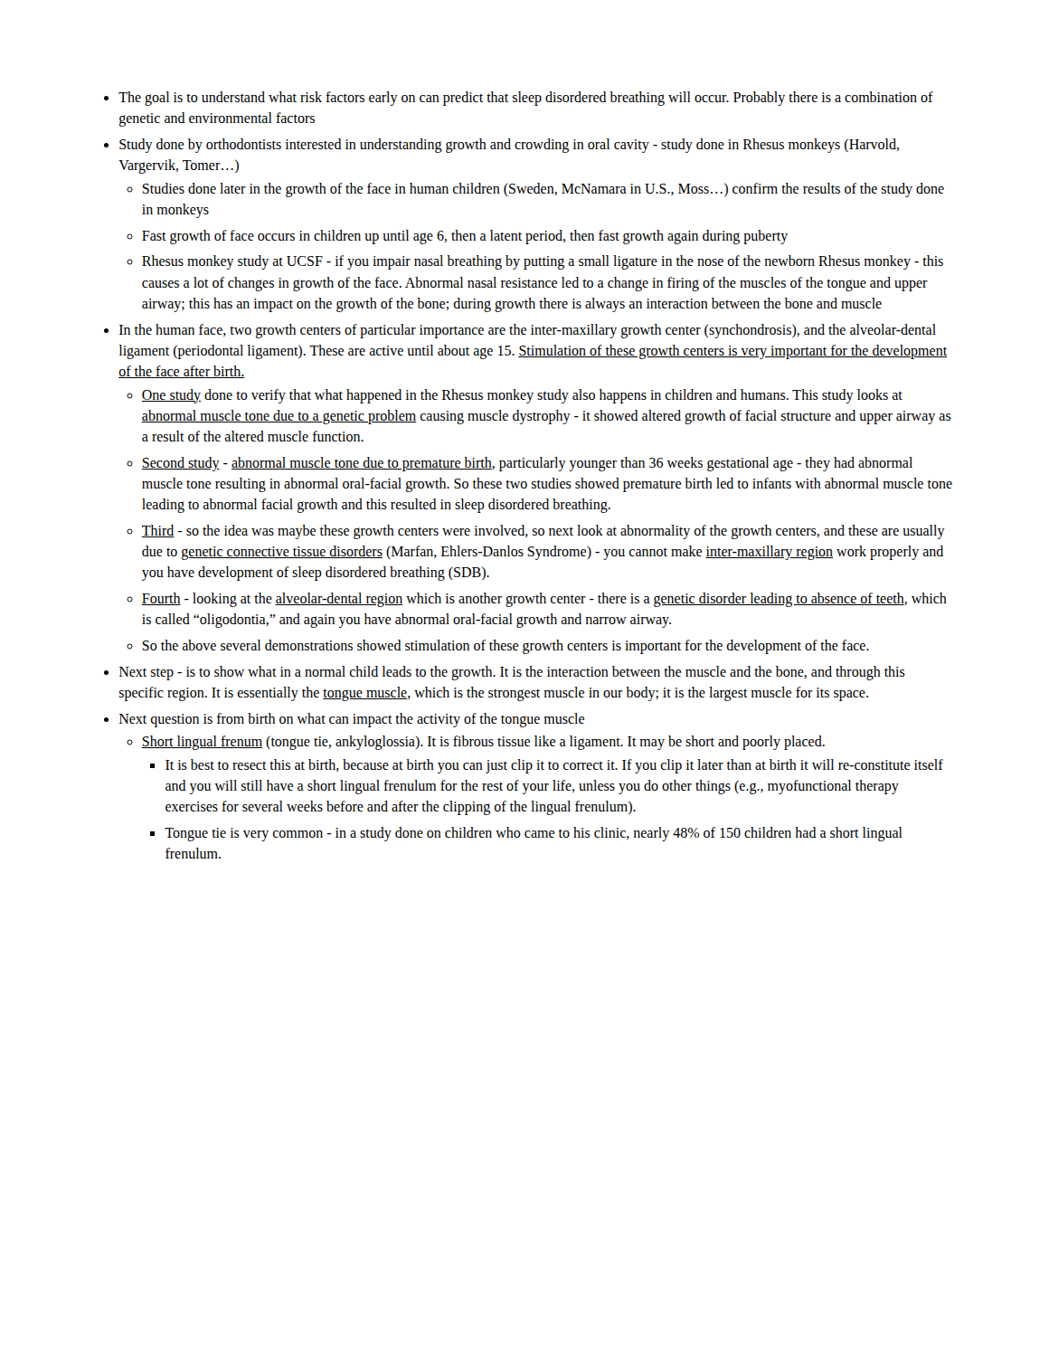The goal is to understand what risk factors early on can predict that sleep disordered breathing will occur. Probably there is a combination of genetic and environmental factors
Study done by orthodontists interested in understanding growth and crowding in oral cavity - study done in Rhesus monkeys (Harvold, Vargervik, Tomer…)
Studies done later in the growth of the face in human children (Sweden, McNamara in U.S., Moss…) confirm the results of the study done in monkeys
Fast growth of face occurs in children up until age 6, then a latent period, then fast growth again during puberty
Rhesus monkey study at UCSF - if you impair nasal breathing by putting a small ligature in the nose of the newborn Rhesus monkey - this causes a lot of changes in growth of the face. Abnormal nasal resistance led to a change in firing of the muscles of the tongue and upper airway; this has an impact on the growth of the bone; during growth there is always an interaction between the bone and muscle
In the human face, two growth centers of particular importance are the inter-maxillary growth center (synchondrosis), and the alveolar-dental ligament (periodontal ligament). These are active until about age 15. Stimulation of these growth centers is very important for the development of the face after birth.
One study done to verify that what happened in the Rhesus monkey study also happens in children and humans. This study looks at abnormal muscle tone due to a genetic problem causing muscle dystrophy - it showed altered growth of facial structure and upper airway as a result of the altered muscle function.
Second study - abnormal muscle tone due to premature birth, particularly younger than 36 weeks gestational age - they had abnormal muscle tone resulting in abnormal oral-facial growth. So these two studies showed premature birth led to infants with abnormal muscle tone leading to abnormal facial growth and this resulted in sleep disordered breathing.
Third - so the idea was maybe these growth centers were involved, so next look at abnormality of the growth centers, and these are usually due to genetic connective tissue disorders (Marfan, Ehlers-Danlos Syndrome) - you cannot make inter-maxillary region work properly and you have development of sleep disordered breathing (SDB).
Fourth - looking at the alveolar-dental region which is another growth center - there is a genetic disorder leading to absence of teeth, which is called “oligodontia,” and again you have abnormal oral-facial growth and narrow airway.
So the above several demonstrations showed stimulation of these growth centers is important for the development of the face.
Next step - is to show what in a normal child leads to the growth. It is the interaction between the muscle and the bone, and through this specific region. It is essentially the tongue muscle, which is the strongest muscle in our body; it is the largest muscle for its space.
Next question is from birth on what can impact the activity of the tongue muscle
Short lingual frenum (tongue tie, ankyloglossia). It is fibrous tissue like a ligament. It may be short and poorly placed.
It is best to resect this at birth, because at birth you can just clip it to correct it. If you clip it later than at birth it will re-constitute itself and you will still have a short lingual frenulum for the rest of your life, unless you do other things (e.g., myofunctional therapy exercises for several weeks before and after the clipping of the lingual frenulum).
Tongue tie is very common - in a study done on children who came to his clinic, nearly 48% of 150 children had a short lingual frenulum.